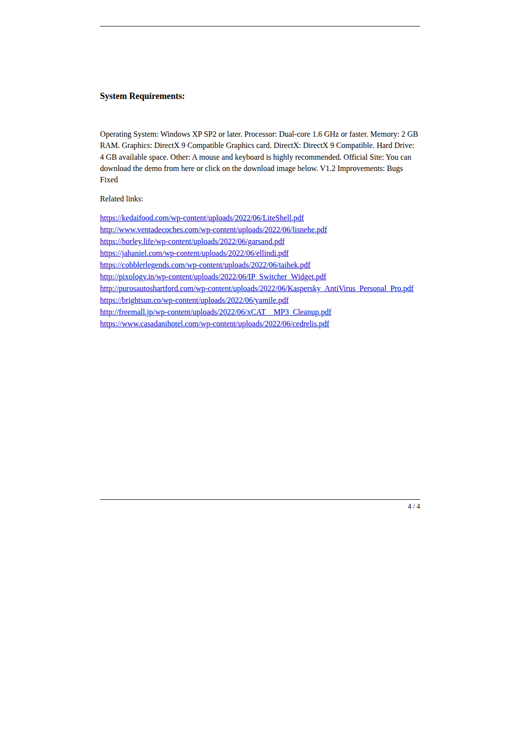System Requirements:
Operating System: Windows XP SP2 or later. Processor: Dual-core 1.6 GHz or faster. Memory: 2 GB RAM. Graphics: DirectX 9 Compatible Graphics card. DirectX: DirectX 9 Compatible. Hard Drive: 4 GB available space. Other: A mouse and keyboard is highly recommended. Official Site: You can download the demo from here or click on the download image below. V1.2 Improvements: Bugs Fixed
Related links:
https://kedaifood.com/wp-content/uploads/2022/06/LiteShell.pdf
http://www.ventadecoches.com/wp-content/uploads/2022/06/lisnehe.pdf
https://horley.life/wp-content/uploads/2022/06/garsand.pdf
https://jahaniel.com/wp-content/uploads/2022/06/ellindi.pdf
https://cobblerlegends.com/wp-content/uploads/2022/06/taihek.pdf
http://pixology.in/wp-content/uploads/2022/06/IP_Switcher_Widget.pdf
http://purosautoshartford.com/wp-content/uploads/2022/06/Kaspersky_AntiVirus_Personal_Pro.pdf
https://brightsun.co/wp-content/uploads/2022/06/yamile.pdf
http://freemall.jp/wp-content/uploads/2022/06/xCAT__MP3_Cleanup.pdf
https://www.casadanihotel.com/wp-content/uploads/2022/06/cedrelis.pdf
4 / 4